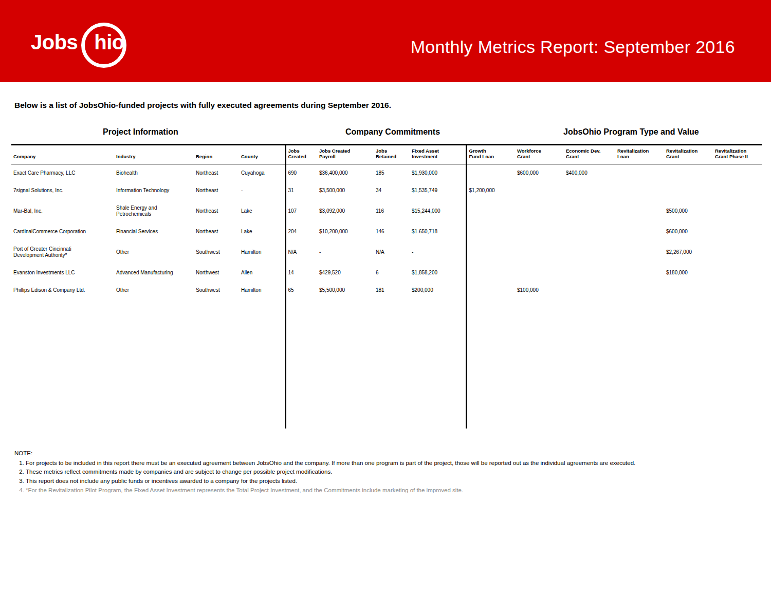Jobs hio
Monthly Metrics Report: September 2016
Below is a list of JobsOhio-funded projects with fully executed agreements during September 2016.
Project Information
Company Commitments
JobsOhio Program Type and Value
| Company | Industry | Region | County | Jobs Created | Jobs Created Payroll | Jobs Retained | Fixed Asset Investment | Growth Fund Loan | Workforce Grant | Economic Dev. Grant | Revitalization Loan | Revitalization Grant | Revitalization Grant Phase II |
| --- | --- | --- | --- | --- | --- | --- | --- | --- | --- | --- | --- | --- | --- |
| Exact Care Pharmacy, LLC | Biohealth | Northeast | Cuyahoga | 690 | $36,400,000 | 185 | $1,930,000 | | $600,000 | $400,000 | | | |
| 7signal Solutions, Inc. | Information Technology | Northeast | - | 31 | $3,500,000 | 34 | $1,535,749 | $1,200,000 | | | | | |
| Mar-Bal, Inc. | Shale Energy and Petrochemicals | Northeast | Lake | 107 | $3,092,000 | 116 | $15,244,000 | | | | | $500,000 | |
| CardinalCommerce Corporation | Financial Services | Northeast | Lake | 204 | $10,200,000 | 146 | $1.650,718 | | | | | $600,000 | |
| Port of Greater Cincinnati Development Authority* | Other | Southwest | Hamilton | N/A | - | N/A | - | | | | | $2,267,000 | |
| Evanston Investments LLC | Advanced Manufacturing | Northwest | Allen | 14 | $429,520 | 6 | $1,858,200 | | | | | $180,000 | |
| Phillips Edison & Company Ltd. | Other | Southwest | Hamilton | 65 | $5,500,000 | 181 | $200,000 | | $100,000 | | | | |
NOTE:
For projects to be included in this report there must be an executed agreement between JobsOhio and the company. If more than one program is part of the project, those will be reported out as the individual agreements are executed.
These metrics reflect commitments made by companies and are subject to change per possible project modifications.
This report does not include any public funds or incentives awarded to a company for the projects listed.
*For the Revitalization Pilot Program, the Fixed Asset Investment represents the Total Project Investment, and the Commitments include marketing of the improved site.